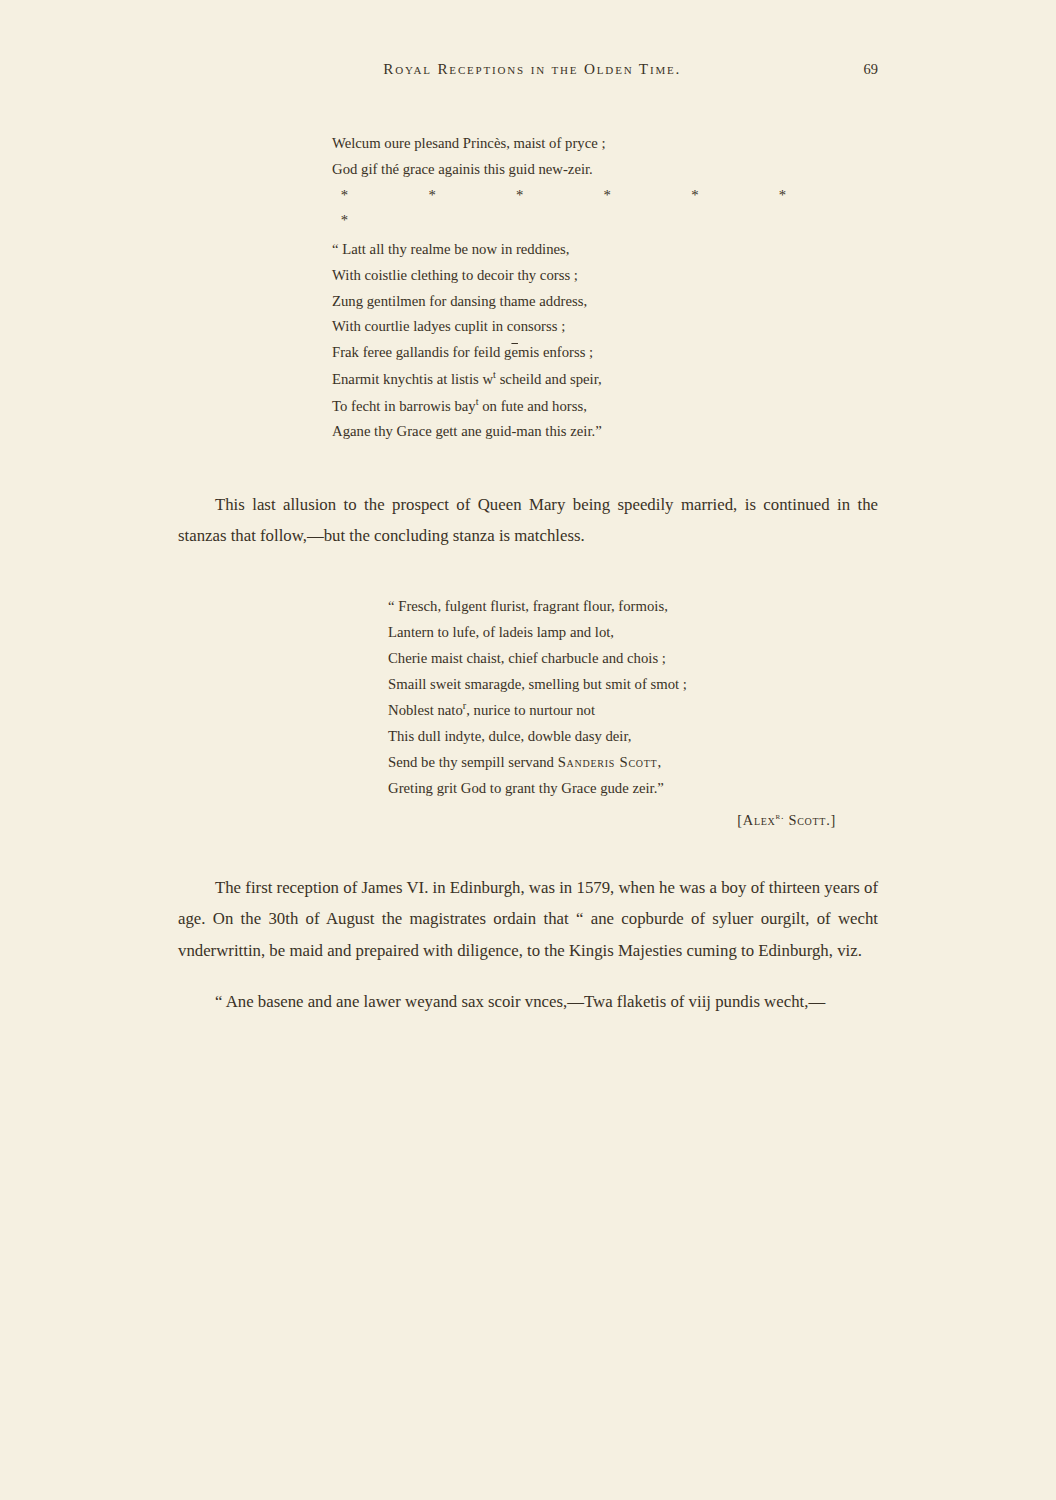Royal Receptions in the Olden Time. 69
Welcum oure plesand Princès, maist of pryce ;
God gif thé grace againis this guid new-zeir.
* * * * * * *
“ Latt all thy realme be now in reddines,
With coistlie clething to decoir thy corss ;
Zung gentilmen for dansing thame address,
With courtlie ladyes cuplit in consorss ;
Frak feree gallandis for feild gemis enforss ;
Enarmit knychtis at listis wt scheild and speir,
To fecht in barrowis bayt on fute and horss,
Agane thy Grace gett ane guid-man this zeir.”
This last allusion to the prospect of Queen Mary being speedily married, is continued in the stanzas that follow,—but the concluding stanza is matchless.
“ Fresch, fulgent flurist, fragrant flour, formois,
Lantern to lufe, of ladeis lamp and lot,
Cherie maist chaist, chief charbucle and chois ;
Smaill sweit smaragde, smelling but smit of smot ;
Noblest nator, nurice to nurtour not
This dull indyte, dulce, dowble dasy deir,
Send be thy sempill servand Sanderis Scott,
Greting grit God to grant thy Grace gude zeir.”
[Alexr. Scott.]
The first reception of James VI. in Edinburgh, was in 1579, when he was a boy of thirteen years of age. On the 30th of August the magistrates ordain that “ ane copburde of syluer ourgilt, of wecht vnderwrittin, be maid and prepaired with diligence, to the Kingis Majesties cuming to Edinburgh, viz.
“ Ane basene and ane lawer weyand sax scoir vnces,—Twa flaketis of viij pundis wecht,—